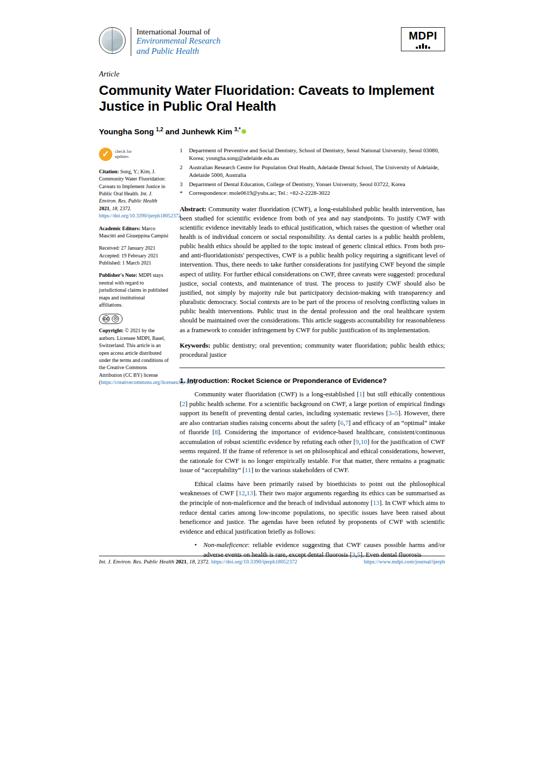International Journal of
Environmental Research
and Public Health
MDPI
Article
Community Water Fluoridation: Caveats to Implement Justice in Public Oral Health
Youngha Song 1,2 and Junhewk Kim 3,*
✓
check for
updates
Citation: Song, Y.; Kim, J. Community Water Fluoridation: Caveats to Implement Justice in Public Oral Health. Int. J. Environ. Res. Public Health 2021, 18, 2372. https://doi.org/10.3390/ijerph18052372
Academic Editors: Marco Mascitti and Giuseppina Campisi
Received: 27 January 2021
Accepted: 19 February 2021
Published: 1 March 2021
Publisher's Note: MDPI stays neutral with regard to jurisdictional claims in published maps and institutional affiliations.
cc ☉
Copyright: © 2021 by the authors. Licensee MDPI, Basel, Switzerland. This article is an open access article distributed under the terms and conditions of the Creative Commons Attribution (CC BY) license (https://creativecommons.org/licenses/by/4.0/).
1
Department of Preventive and Social Dentistry, School of Dentistry, Seoul National University, Seoul 03080, Korea; youngha.song@adelaide.edu.au
2
Australian Research Centre for Population Oral Health, Adelaide Dental School, The University of Adelaide, Adelaide 5000, Australia
3
Department of Dental Education, College of Dentistry, Yonsei University, Seoul 03722, Korea
*
Correspondence: mole0619@yuhs.ac; Tel.: +82-2-2228-3022
Abstract: Community water fluoridation (CWF), a long-established public health intervention, has been studied for scientific evidence from both of yea and nay standpoints. To justify CWF with scientific evidence inevitably leads to ethical justification, which raises the question of whether oral health is of individual concern or social responsibility. As dental caries is a public health problem, public health ethics should be applied to the topic instead of generic clinical ethics. From both pro- and anti-fluoridationists' perspectives, CWF is a public health policy requiring a significant level of intervention. Thus, there needs to take further considerations for justifying CWF beyond the simple aspect of utility. For further ethical considerations on CWF, three caveats were suggested: procedural justice, social contexts, and maintenance of trust. The process to justify CWF should also be justified, not simply by majority rule but participatory decision-making with transparency and pluralistic democracy. Social contexts are to be part of the process of resolving conflicting values in public health interventions. Public trust in the dental profession and the oral healthcare system should be maintained over the considerations. This article suggests accountability for reasonableness as a framework to consider infringement by CWF for public justification of its implementation.
Keywords: public dentistry; oral prevention; community water fluoridation; public health ethics; procedural justice
1. Introduction: Rocket Science or Preponderance of Evidence?
Community water fluoridation (CWF) is a long-established [1] but still ethically contentious [2] public health scheme. For a scientific background on CWF, a large portion of empirical findings support its benefit of preventing dental caries, including systematic reviews [3–5]. However, there are also contrarian studies raising concerns about the safety [6,7] and efficacy of an “optimal” intake of fluoride [8]. Considering the importance of evidence-based healthcare, consistent/continuous accumulation of robust scientific evidence by refuting each other [9,10] for the justification of CWF seems required. If the frame of reference is set on philosophical and ethical considerations, however, the rationale for CWF is no longer empirically testable. For that matter, there remains a pragmatic issue of “acceptability” [11] to the various stakeholders of CWF.
Ethical claims have been primarily raised by bioethicists to point out the philosophical weaknesses of CWF [12,13]. Their two major arguments regarding its ethics can be summarised as the principle of non-maleficence and the breach of individual autonomy [13]. In CWF which aims to reduce dental caries among low-income populations, no specific issues have been raised about beneficence and justice. The agendas have been refuted by proponents of CWF with scientific evidence and ethical justification briefly as follows:
Non-maleficence: reliable evidence suggesting that CWF causes possible harms and/or adverse events on health is rare, except dental fluorosis [3,5]. Even dental fluorosis
Int. J. Environ. Res. Public Health 2021, 18, 2372. https://doi.org/10.3390/ijerph18052372
https://www.mdpi.com/journal/ijerph